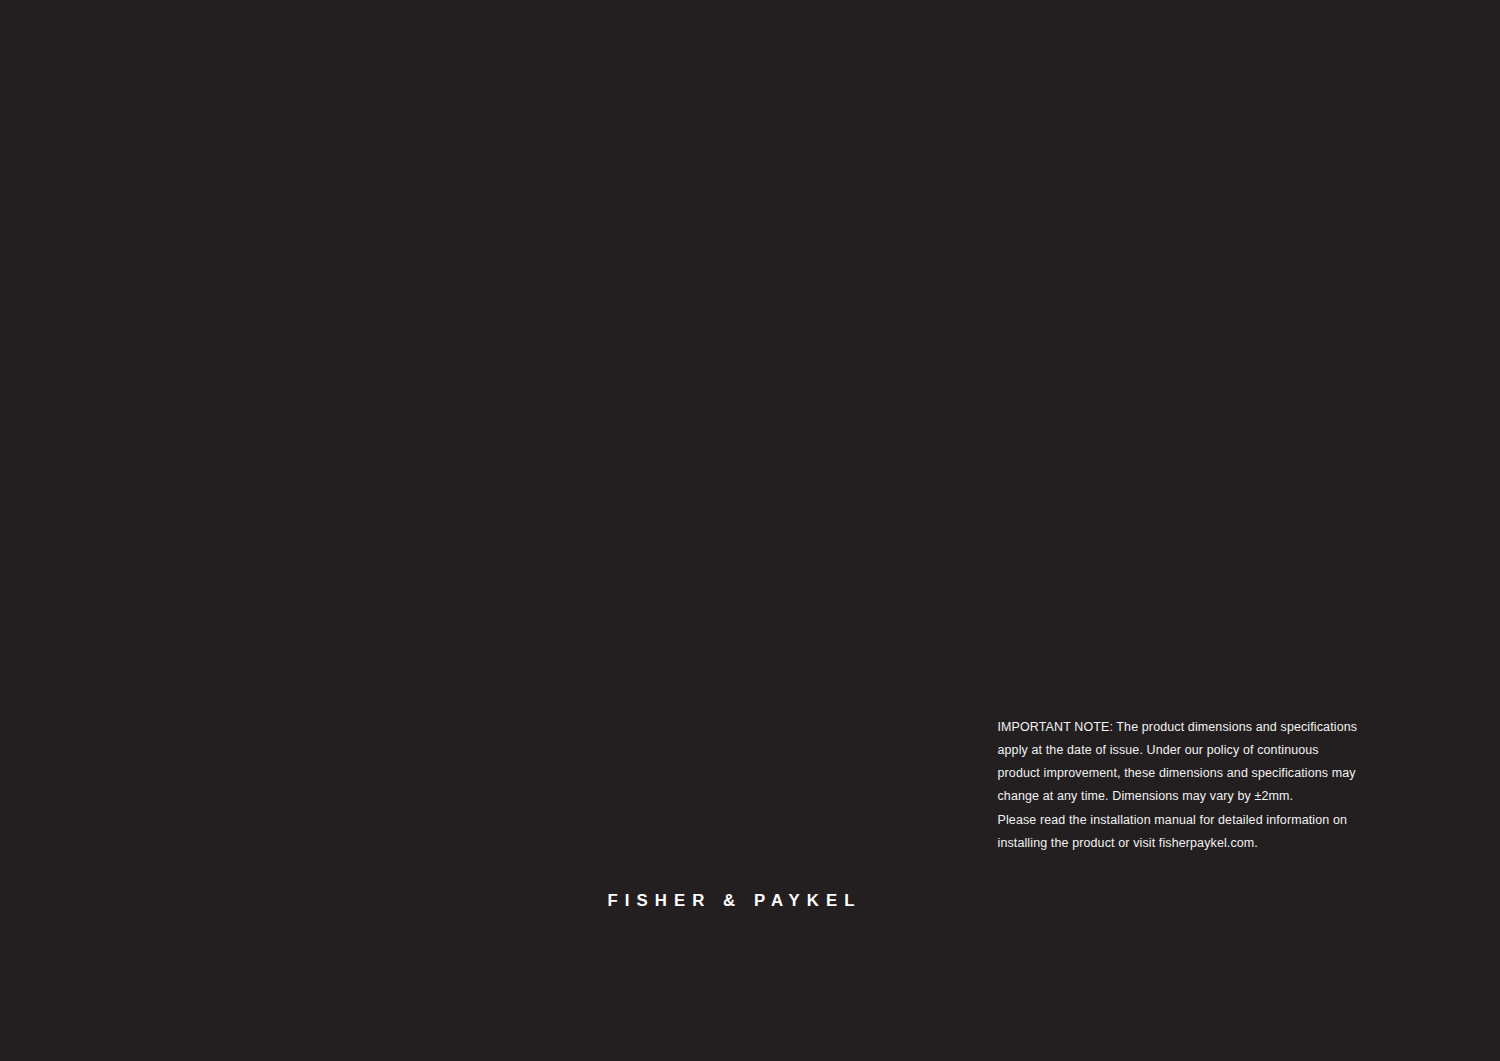IMPORTANT NOTE: The product dimensions and specifications apply at the date of issue. Under our policy of continuous product improvement, these dimensions and specifications may change at any time. Dimensions may vary by ±2mm.
Please read the installation manual for detailed information on installing the product or visit fisherpaykel.com.
FISHER & PAYKEL